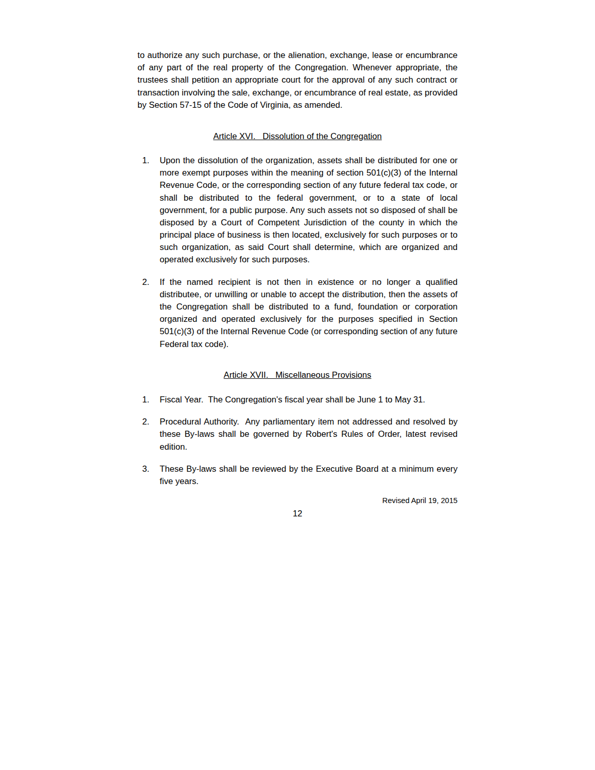to authorize any such purchase, or the alienation, exchange, lease or encumbrance of any part of the real property of the Congregation. Whenever appropriate, the trustees shall petition an appropriate court for the approval of any such contract or transaction involving the sale, exchange, or encumbrance of real estate, as provided by Section 57-15 of the Code of Virginia, as amended.
Article XVI. Dissolution of the Congregation
Upon the dissolution of the organization, assets shall be distributed for one or more exempt purposes within the meaning of section 501(c)(3) of the Internal Revenue Code, or the corresponding section of any future federal tax code, or shall be distributed to the federal government, or to a state of local government, for a public purpose. Any such assets not so disposed of shall be disposed by a Court of Competent Jurisdiction of the county in which the principal place of business is then located, exclusively for such purposes or to such organization, as said Court shall determine, which are organized and operated exclusively for such purposes.
If the named recipient is not then in existence or no longer a qualified distributee, or unwilling or unable to accept the distribution, then the assets of the Congregation shall be distributed to a fund, foundation or corporation organized and operated exclusively for the purposes specified in Section 501(c)(3) of the Internal Revenue Code (or corresponding section of any future Federal tax code).
Article XVII. Miscellaneous Provisions
Fiscal Year. The Congregation's fiscal year shall be June 1 to May 31.
Procedural Authority. Any parliamentary item not addressed and resolved by these By-laws shall be governed by Robert's Rules of Order, latest revised edition.
These By-laws shall be reviewed by the Executive Board at a minimum every five years.
Revised April 19, 2015
12